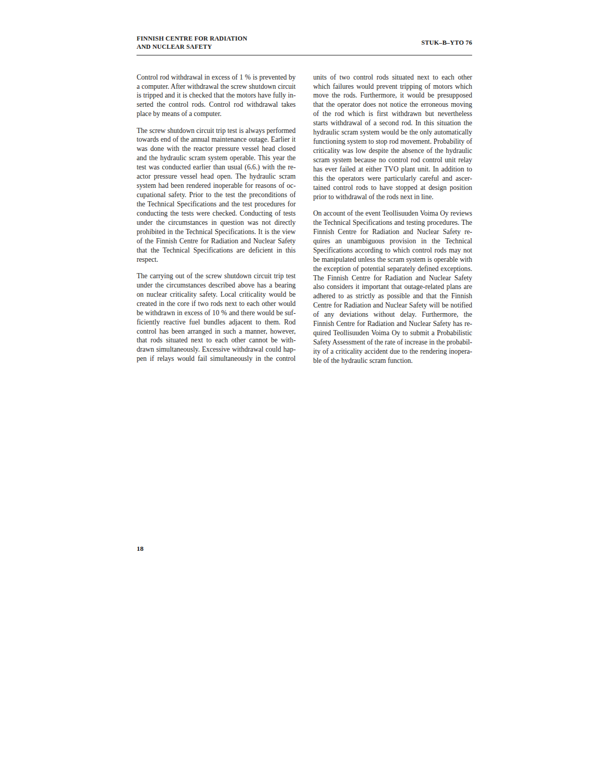Finnish Centre for Radiation
and Nuclear Safety
STUK–B–YTO 76
Control rod withdrawal in excess of 1 % is prevented by a computer. After withdrawal the screw shutdown circuit is tripped and it is checked that the motors have fully inserted the control rods. Control rod withdrawal takes place by means of a computer.
The screw shutdown circuit trip test is always performed towards end of the annual maintenance outage. Earlier it was done with the reactor pressure vessel head closed and the hydraulic scram system operable. This year the test was conducted earlier than usual (6.6.) with the reactor pressure vessel head open. The hydraulic scram system had been rendered inoperable for reasons of occupational safety. Prior to the test the preconditions of the Technical Specifications and the test procedures for conducting the tests were checked. Conducting of tests under the circumstances in question was not directly prohibited in the Technical Specifications. It is the view of the Finnish Centre for Radiation and Nuclear Safety that the Technical Specifications are deficient in this respect.
The carrying out of the screw shutdown circuit trip test under the circumstances described above has a bearing on nuclear criticality safety. Local criticality would be created in the core if two rods next to each other would be withdrawn in excess of 10 % and there would be sufficiently reactive fuel bundles adjacent to them. Rod control has been arranged in such a manner, however, that rods situated next to each other cannot be withdrawn simultaneously. Excessive withdrawal could happen if relays would fail simultaneously in the control units of two control rods situated next to each other which failures would prevent tripping of motors which move the rods. Furthermore, it would be presupposed that the operator does not notice the erroneous moving of the rod which is first withdrawn but nevertheless starts withdrawal of a second rod. In this situation the hydraulic scram system would be the only automatically functioning system to stop rod movement. Probability of criticality was low despite the absence of the hydraulic scram system because no control rod control unit relay has ever failed at either TVO plant unit. In addition to this the operators were particularly careful and ascertained control rods to have stopped at design position prior to withdrawal of the rods next in line.
On account of the event Teollisuuden Voima Oy reviews the Technical Specifications and testing procedures. The Finnish Centre for Radiation and Nuclear Safety requires an unambiguous provision in the Technical Specifications according to which control rods may not be manipulated unless the scram system is operable with the exception of potential separately defined exceptions. The Finnish Centre for Radiation and Nuclear Safety also considers it important that outage-related plans are adhered to as strictly as possible and that the Finnish Centre for Radiation and Nuclear Safety will be notified of any deviations without delay. Furthermore, the Finnish Centre for Radiation and Nuclear Safety has required Teollisuuden Voima Oy to submit a Probabilistic Safety Assessment of the rate of increase in the probability of a criticality accident due to the rendering inoperable of the hydraulic scram function.
18